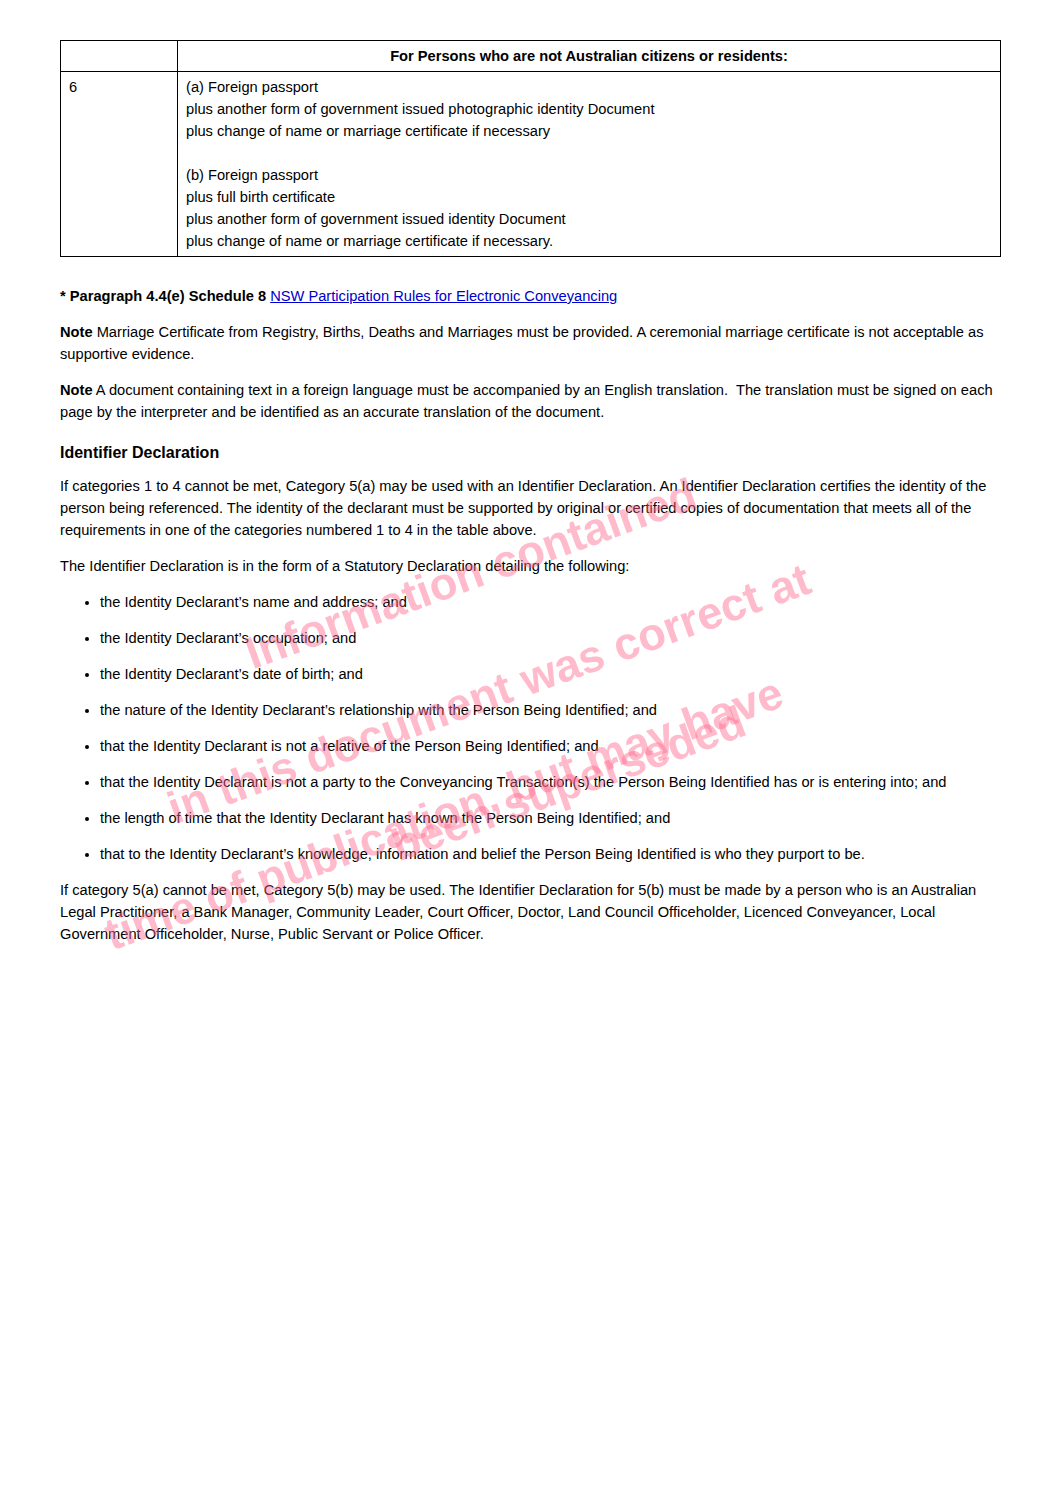Information contained
in this document was correct at
time of publication, but may have
been superseded
| | For Persons who are not Australian citizens or residents: |
| 6 | (a) Foreign passport plus another form of government issued photographic identity Document plus change of name or marriage certificate if necessary (b) Foreign passport plus full birth certificate plus another form of government issued identity Document plus change of name or marriage certificate if necessary. |
* Paragraph 4.4(e) Schedule 8 NSW Participation Rules for Electronic Conveyancing
Note Marriage Certificate from Registry, Births, Deaths and Marriages must be provided. A ceremonial marriage certificate is not acceptable as supportive evidence.
Note A document containing text in a foreign language must be accompanied by an English translation. The translation must be signed on each page by the interpreter and be identified as an accurate translation of the document.
Identifier Declaration
If categories 1 to 4 cannot be met, Category 5(a) may be used with an Identifier Declaration. An Identifier Declaration certifies the identity of the person being referenced. The identity of the declarant must be supported by original or certified copies of documentation that meets all of the requirements in one of the categories numbered 1 to 4 in the table above.
The Identifier Declaration is in the form of a Statutory Declaration detailing the following:
the Identity Declarant’s name and address; and
the Identity Declarant’s occupation; and
the Identity Declarant’s date of birth; and
the nature of the Identity Declarant’s relationship with the Person Being Identified; and
that the Identity Declarant is not a relative of the Person Being Identified; and
that the Identity Declarant is not a party to the Conveyancing Transaction(s) the Person Being Identified has or is entering into; and
the length of time that the Identity Declarant has known the Person Being Identified; and
that to the Identity Declarant’s knowledge, information and belief the Person Being Identified is who they purport to be.
If category 5(a) cannot be met, Category 5(b) may be used. The Identifier Declaration for 5(b) must be made by a person who is an Australian Legal Practitioner, a Bank Manager, Community Leader, Court Officer, Doctor, Land Council Officeholder, Licenced Conveyancer, Local Government Officeholder, Nurse, Public Servant or Police Officer.